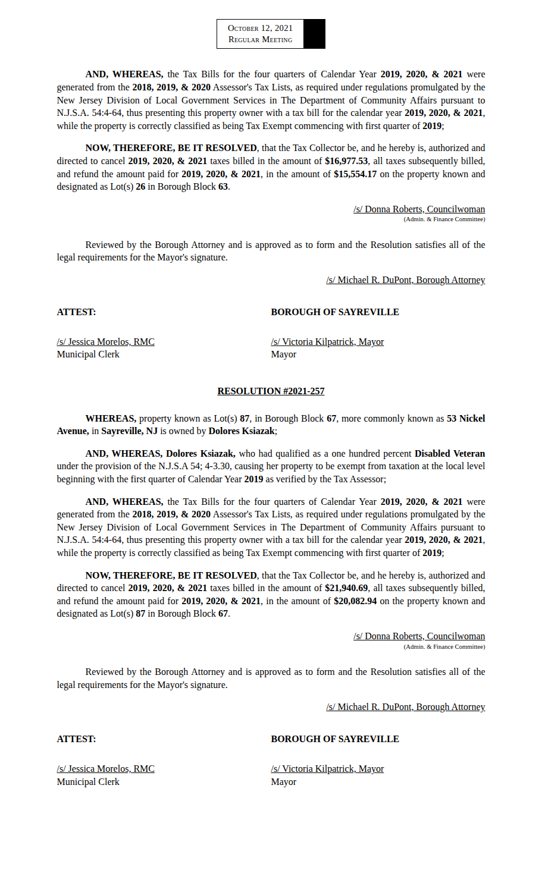October 12, 2021
Regular Meeting
AND, WHEREAS, the Tax Bills for the four quarters of Calendar Year 2019, 2020, & 2021 were generated from the 2018, 2019, & 2020 Assessor's Tax Lists, as required under regulations promulgated by the New Jersey Division of Local Government Services in The Department of Community Affairs pursuant to N.J.S.A. 54:4-64, thus presenting this property owner with a tax bill for the calendar year 2019, 2020, & 2021, while the property is correctly classified as being Tax Exempt commencing with first quarter of 2019;
NOW, THEREFORE, BE IT RESOLVED, that the Tax Collector be, and he hereby is, authorized and directed to cancel 2019, 2020, & 2021 taxes billed in the amount of $16,977.53, all taxes subsequently billed, and refund the amount paid for 2019, 2020, & 2021, in the amount of $15,554.17 on the property known and designated as Lot(s) 26 in Borough Block 63.
/s/ Donna Roberts, Councilwoman (Admin. & Finance Committee)
Reviewed by the Borough Attorney and is approved as to form and the Resolution satisfies all of the legal requirements for the Mayor's signature.
/s/ Michael R. DuPont, Borough Attorney
| ATTEST: | BOROUGH OF SAYREVILLE |
| /s/ Jessica Morelos, RMC | /s/ Victoria Kilpatrick, Mayor |
| Municipal Clerk | Mayor |
RESOLUTION #2021-257
WHEREAS, property known as Lot(s) 87, in Borough Block 67, more commonly known as 53 Nickel Avenue, in Sayreville, NJ is owned by Dolores Ksiazak;
AND, WHEREAS, Dolores Ksiazak, who had qualified as a one hundred percent Disabled Veteran under the provision of the N.J.S.A 54; 4-3.30, causing her property to be exempt from taxation at the local level beginning with the first quarter of Calendar Year 2019 as verified by the Tax Assessor;
AND, WHEREAS, the Tax Bills for the four quarters of Calendar Year 2019, 2020, & 2021 were generated from the 2018, 2019, & 2020 Assessor's Tax Lists, as required under regulations promulgated by the New Jersey Division of Local Government Services in The Department of Community Affairs pursuant to N.J.S.A. 54:4-64, thus presenting this property owner with a tax bill for the calendar year 2019, 2020, & 2021, while the property is correctly classified as being Tax Exempt commencing with first quarter of 2019;
NOW, THEREFORE, BE IT RESOLVED, that the Tax Collector be, and he hereby is, authorized and directed to cancel 2019, 2020, & 2021 taxes billed in the amount of $21,940.69, all taxes subsequently billed, and refund the amount paid for 2019, 2020, & 2021, in the amount of $20,082.94 on the property known and designated as Lot(s) 87 in Borough Block 67.
/s/ Donna Roberts, Councilwoman (Admin. & Finance Committee)
Reviewed by the Borough Attorney and is approved as to form and the Resolution satisfies all of the legal requirements for the Mayor's signature.
/s/ Michael R. DuPont, Borough Attorney
| ATTEST: | BOROUGH OF SAYREVILLE |
| /s/ Jessica Morelos, RMC | /s/ Victoria Kilpatrick, Mayor |
| Municipal Clerk | Mayor |